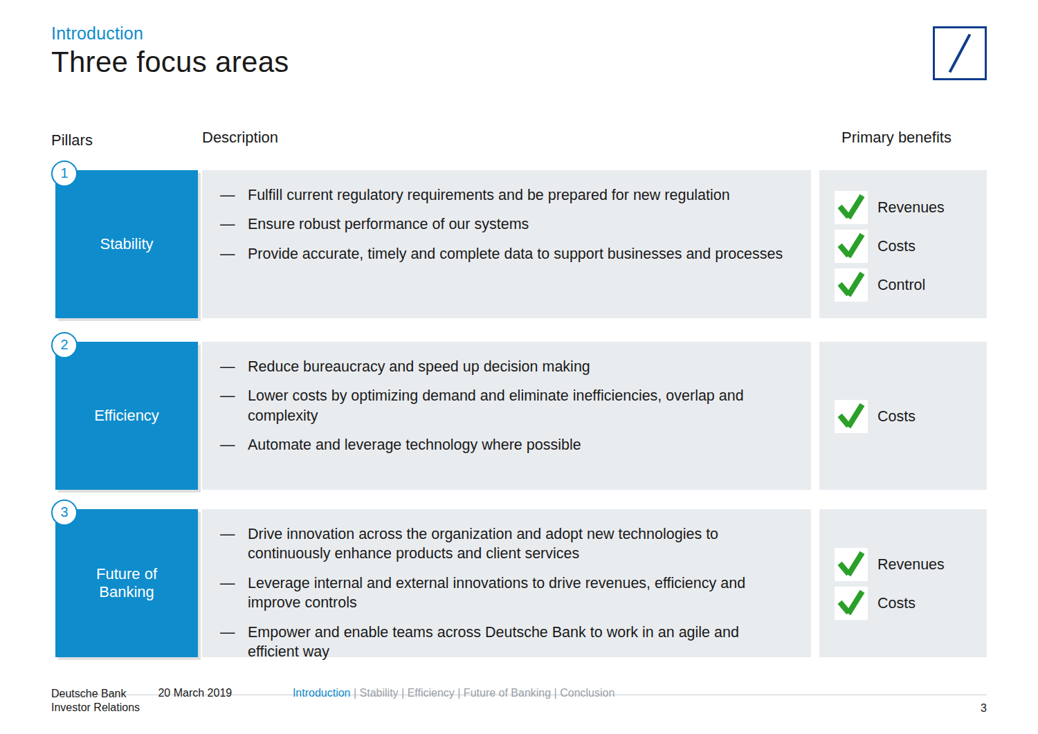Introduction
Three focus areas
Pillars
Description
Primary benefits
1
Stability
Fulfill current regulatory requirements and be prepared for new regulation
Ensure robust performance of our systems
Provide accurate, timely and complete data to support businesses and processes
Revenues
Costs
Control
2
Efficiency
Reduce bureaucracy and speed up decision making
Lower costs by optimizing demand and eliminate inefficiencies, overlap and complexity
Automate and leverage technology where possible
Costs
3
Future of
Banking
Drive innovation across the organization and adopt new technologies to continuously enhance products and client services
Leverage internal and external innovations to drive revenues, efficiency and improve controls
Empower and enable teams across Deutsche Bank to work in an agile and efficient way
Revenues
Costs
Deutsche Bank
Investor Relations 20 March 2019 Introduction | Stability | Efficiency | Future of Banking | Conclusion
3